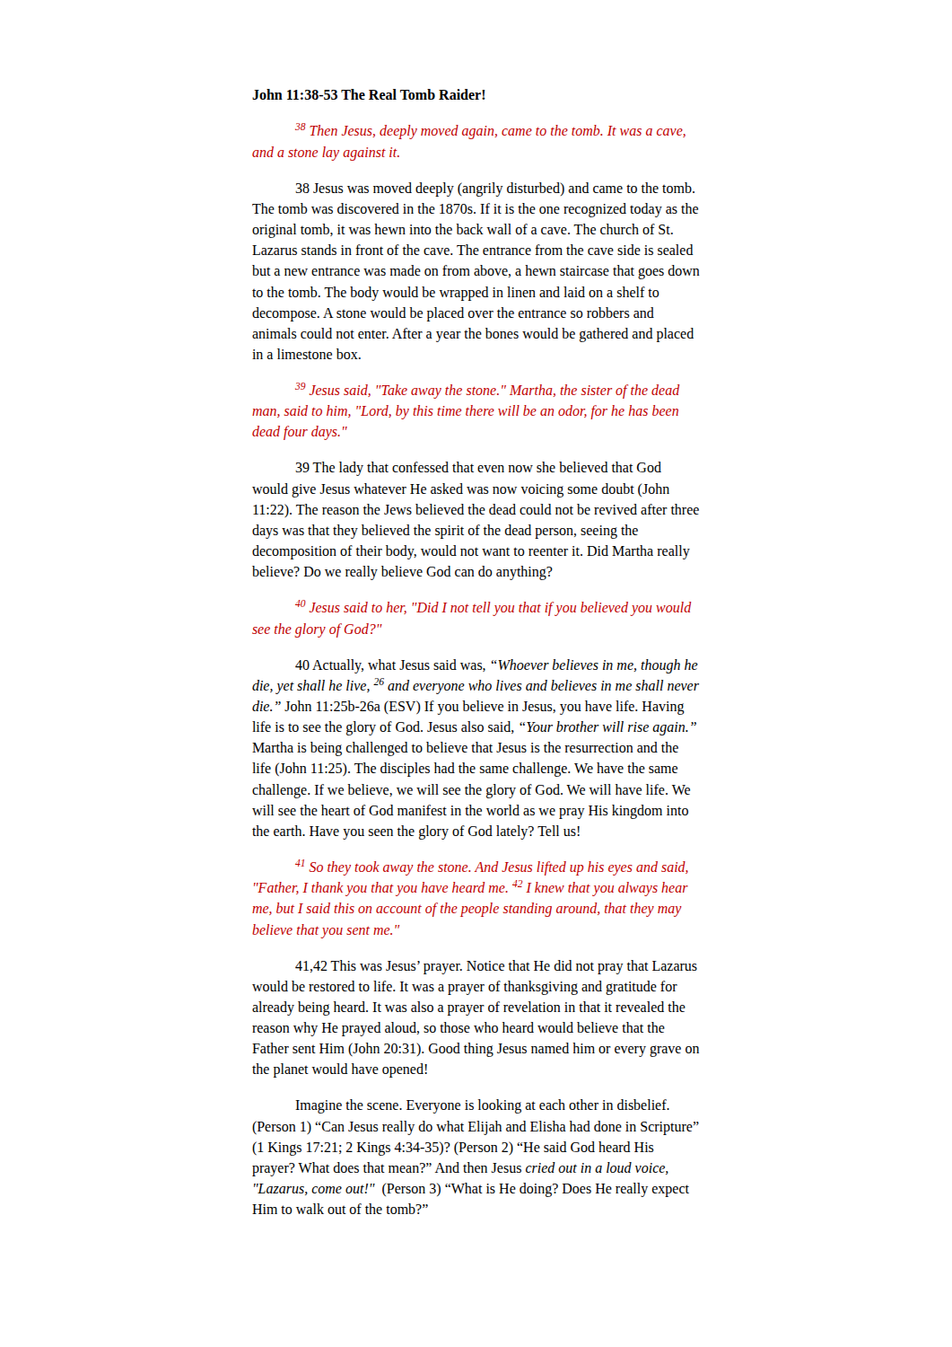John 11:38-53 The Real Tomb Raider!
38 Then Jesus, deeply moved again, came to the tomb. It was a cave, and a stone lay against it.
38 Jesus was moved deeply (angrily disturbed) and came to the tomb. The tomb was discovered in the 1870s. If it is the one recognized today as the original tomb, it was hewn into the back wall of a cave. The church of St. Lazarus stands in front of the cave. The entrance from the cave side is sealed but a new entrance was made on from above, a hewn staircase that goes down to the tomb. The body would be wrapped in linen and laid on a shelf to decompose. A stone would be placed over the entrance so robbers and animals could not enter. After a year the bones would be gathered and placed in a limestone box.
39 Jesus said, "Take away the stone." Martha, the sister of the dead man, said to him, "Lord, by this time there will be an odor, for he has been dead four days."
39 The lady that confessed that even now she believed that God would give Jesus whatever He asked was now voicing some doubt (John 11:22). The reason the Jews believed the dead could not be revived after three days was that they believed the spirit of the dead person, seeing the decomposition of their body, would not want to reenter it. Did Martha really believe? Do we really believe God can do anything?
40 Jesus said to her, "Did I not tell you that if you believed you would see the glory of God?"
40 Actually, what Jesus said was, “Whoever believes in me, though he die, yet shall he live, 26 and everyone who lives and believes in me shall never die.” John 11:25b-26a (ESV) If you believe in Jesus, you have life. Having life is to see the glory of God. Jesus also said, “Your brother will rise again.” Martha is being challenged to believe that Jesus is the resurrection and the life (John 11:25). The disciples had the same challenge. We have the same challenge. If we believe, we will see the glory of God. We will have life. We will see the heart of God manifest in the world as we pray His kingdom into the earth. Have you seen the glory of God lately? Tell us!
41 So they took away the stone. And Jesus lifted up his eyes and said, "Father, I thank you that you have heard me. 42 I knew that you always hear me, but I said this on account of the people standing around, that they may believe that you sent me."
41,42 This was Jesus’ prayer. Notice that He did not pray that Lazarus would be restored to life. It was a prayer of thanksgiving and gratitude for already being heard. It was also a prayer of revelation in that it revealed the reason why He prayed aloud, so those who heard would believe that the Father sent Him (John 20:31). Good thing Jesus named him or every grave on the planet would have opened!
Imagine the scene. Everyone is looking at each other in disbelief. (Person 1) “Can Jesus really do what Elijah and Elisha had done in Scripture” (1 Kings 17:21; 2 Kings 4:34-35)? (Person 2) “He said God heard His prayer? What does that mean?” And then Jesus cried out in a loud voice, "Lazarus, come out!" (Person 3) “What is He doing? Does He really expect Him to walk out of the tomb?”